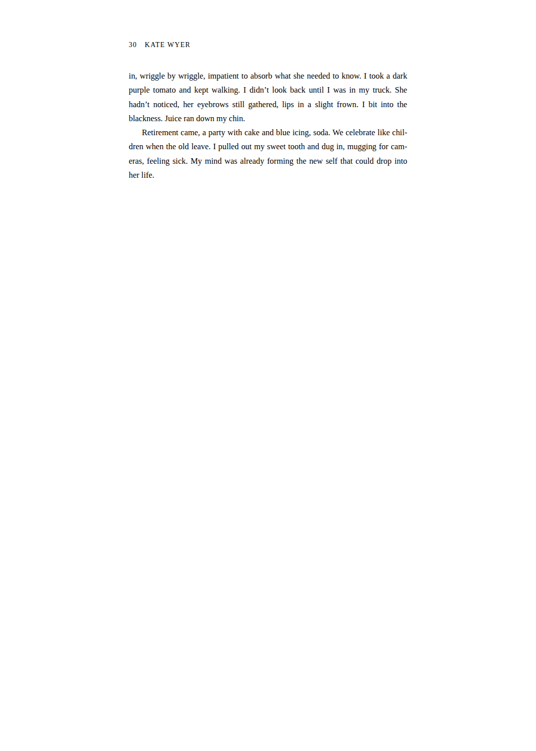30 KATE WYER
in, wriggle by wriggle, impatient to absorb what she needed to know. I took a dark purple tomato and kept walking. I didn’t look back until I was in my truck. She hadn’t noticed, her eyebrows still gathered, lips in a slight frown. I bit into the blackness. Juice ran down my chin.
Retirement came, a party with cake and blue icing, soda. We celebrate like children when the old leave. I pulled out my sweet tooth and dug in, mugging for cameras, feeling sick. My mind was already forming the new self that could drop into her life.